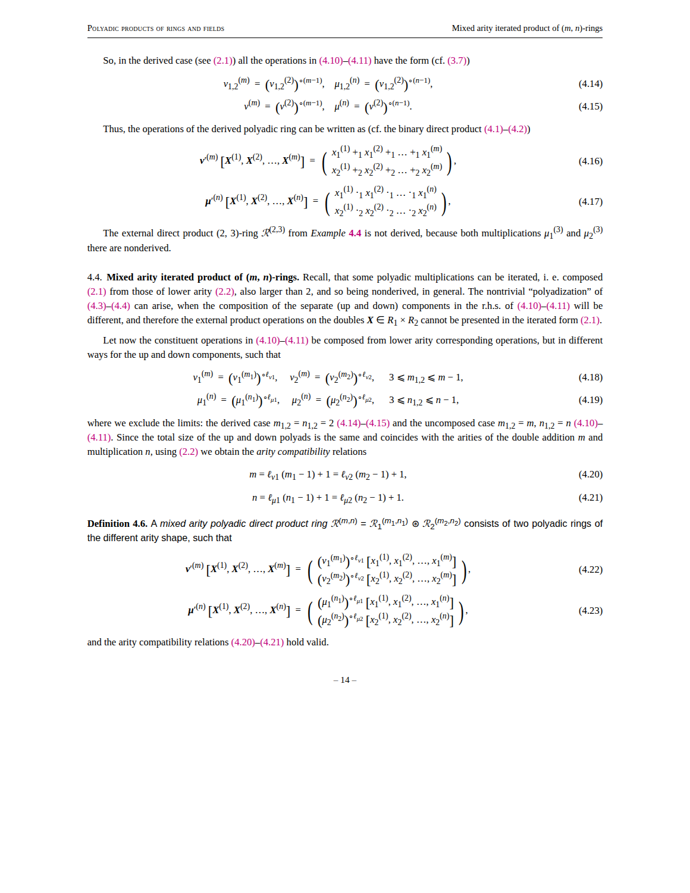Polyadic products of rings and fields Mixed arity iterated product of (m, n)-rings
So, in the derived case (see (2.1)) all the operations in (4.10)–(4.11) have the form (cf. (3.7))
ν1,2(m) = (ν1,2(2))∘(m−1), μ1,2(n) = (ν1,2(2))∘(n−1),
(4.14)
ν(m) = (ν(2))∘(m−1), μ(n) = (ν(2))∘(n−1).
(4.15)
Thus, the operations of the derived polyadic ring can be written as (cf. the binary direct product (4.1)–(4.2))
ν′(m) [X(1), X(2), …, X(m)] = ( x1(1) +1 x1(2) +1 … +1 x1(m) x2(1) +2 x2(2) +2 … +2 x2(m) ) ,
(4.16)
μ′(n) [X(1), X(2), …, X(n)] = ( x1(1) ·1 x1(2) ·1 … ·1 x1(n) x2(1) ·2 x2(2) ·2 … ·2 x2(n) ) ,
(4.17)
The external direct product (2, 3)-ring ℛ(2,3) from Example 4.4 is not derived, because both multiplications μ1(3) and μ2(3) there are nonderived.
4.4. Mixed arity iterated product of (m, n)-rings. Recall, that some polyadic multiplications can be iterated, i. e. composed (2.1) from those of lower arity (2.2), also larger than 2, and so being nonderived, in general. The nontrivial “polyadization” of (4.3)–(4.4) can arise, when the composition of the separate (up and down) components in the r.h.s. of (4.10)–(4.11) will be different, and therefore the external product operations on the doubles X ∈ R1 × R2 cannot be presented in the iterated form (2.1).
Let now the constituent operations in (4.10)–(4.11) be composed from lower arity corresponding operations, but in different ways for the up and down components, such that
ν1(m) = (ν1(m1))∘ℓν1, ν2(m) = (ν2(m2))∘ℓν2, 3 ⩽ m1,2 ⩽ m − 1,
(4.18)
μ1(n) = (μ1(n1))∘ℓμ1, μ2(n) = (μ2(n2))∘ℓμ2, 3 ⩽ n1,2 ⩽ n − 1,
(4.19)
where we exclude the limits: the derived case m1,2 = n1,2 = 2 (4.14)–(4.15) and the uncomposed case m1,2 = m, n1,2 = n (4.10)–(4.11). Since the total size of the up and down polyads is the same and coincides with the arities of the double addition m and multiplication n, using (2.2) we obtain the arity compatibility relations
m = ℓν1 (m1 − 1) + 1 = ℓν2 (m2 − 1) + 1,
(4.20)
n = ℓμ1 (n1 − 1) + 1 = ℓμ2 (n2 − 1) + 1.
(4.21)
Definition 4.6. A mixed arity polyadic direct product ring ℛ(m,n) = ℛ1(m1,n1) ⊛ ℛ2(m2,n2) consists of two polyadic rings of the different arity shape, such that
ν′(m) [X(1), X(2), …, X(m)] = ( (ν1(m1))∘ℓν1 [x1(1), x1(2), …, x1(m)] (ν2(m2))∘ℓν2 [x2(1), x2(2), …, x2(m)] ) ,
(4.22)
μ′(n) [X(1), X(2), …, X(n)] = ( (μ1(n1))∘ℓμ1 [x1(1), x1(2), …, x1(n)] (μ2(n2))∘ℓμ2 [x2(1), x2(2), …, x2(n)] ) ,
(4.23)
and the arity compatibility relations (4.20)–(4.21) hold valid.
– 14 –